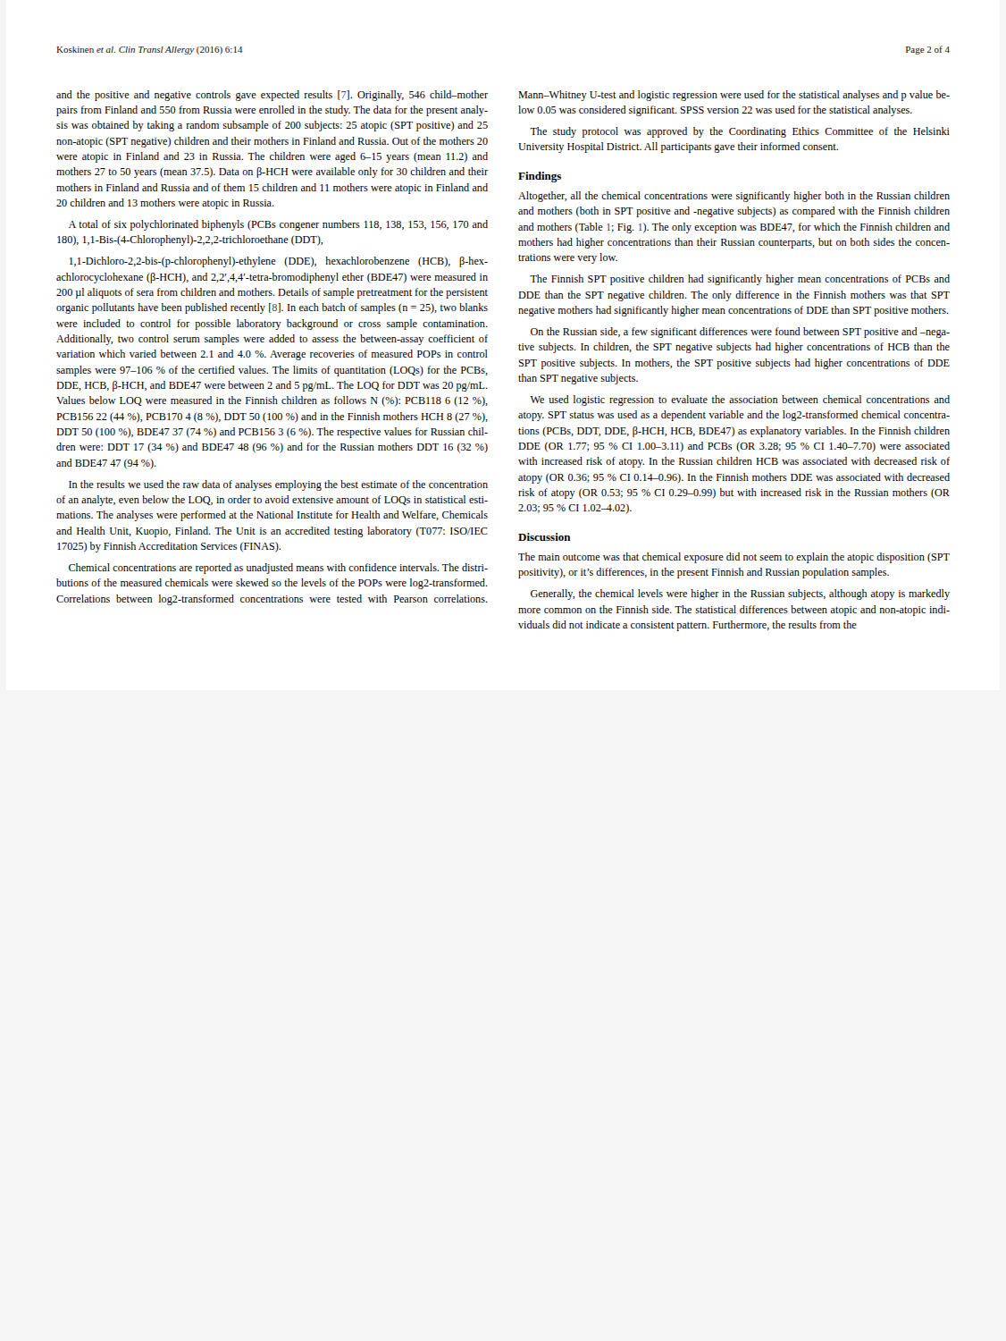Koskinen et al. Clin Transl Allergy (2016) 6:14
Page 2 of 4
and the positive and negative controls gave expected results [7]. Originally, 546 child–mother pairs from Finland and 550 from Russia were enrolled in the study. The data for the present analysis was obtained by taking a random subsample of 200 subjects: 25 atopic (SPT positive) and 25 non-atopic (SPT negative) children and their mothers in Finland and Russia. Out of the mothers 20 were atopic in Finland and 23 in Russia. The children were aged 6–15 years (mean 11.2) and mothers 27 to 50 years (mean 37.5). Data on β-HCH were available only for 30 children and their mothers in Finland and Russia and of them 15 children and 11 mothers were atopic in Finland and 20 children and 13 mothers were atopic in Russia.
A total of six polychlorinated biphenyls (PCBs congener numbers 118, 138, 153, 156, 170 and 180), 1,1-Bis-(4-Chlorophenyl)-2,2,2-trichloroethane (DDT),
1,1-Dichloro-2,2-bis-(p-chlorophenyl)-ethylene (DDE), hexachlorobenzene (HCB), β-hexachlorocyclohexane (β-HCH), and 2,2′,4,4′-tetra-bromodiphenyl ether (BDE47) were measured in 200 µl aliquots of sera from children and mothers. Details of sample pretreatment for the persistent organic pollutants have been published recently [8]. In each batch of samples (n = 25), two blanks were included to control for possible laboratory background or cross sample contamination. Additionally, two control serum samples were added to assess the between-assay coefficient of variation which varied between 2.1 and 4.0 %. Average recoveries of measured POPs in control samples were 97–106 % of the certified values. The limits of quantitation (LOQs) for the PCBs, DDE, HCB, β-HCH, and BDE47 were between 2 and 5 pg/mL. The LOQ for DDT was 20 pg/mL. Values below LOQ were measured in the Finnish children as follows N (%): PCB118 6 (12 %), PCB156 22 (44 %), PCB170 4 (8 %), DDT 50 (100 %) and in the Finnish mothers HCH 8 (27 %), DDT 50 (100 %), BDE47 37 (74 %) and PCB156 3 (6 %). The respective values for Russian children were: DDT 17 (34 %) and BDE47 48 (96 %) and for the Russian mothers DDT 16 (32 %) and BDE47 47 (94 %).
In the results we used the raw data of analyses employing the best estimate of the concentration of an analyte, even below the LOQ, in order to avoid extensive amount of LOQs in statistical estimations. The analyses were performed at the National Institute for Health and Welfare, Chemicals and Health Unit, Kuopio, Finland. The Unit is an accredited testing laboratory (T077: ISO/IEC 17025) by Finnish Accreditation Services (FINAS).
Chemical concentrations are reported as unadjusted means with confidence intervals. The distributions of the measured chemicals were skewed so the levels of the POPs were log2-transformed. Correlations between log2-transformed concentrations were tested with Pearson correlations. Mann–Whitney U-test and logistic regression were used for the statistical analyses and p value below 0.05 was considered significant. SPSS version 22 was used for the statistical analyses.
The study protocol was approved by the Coordinating Ethics Committee of the Helsinki University Hospital District. All participants gave their informed consent.
Findings
Altogether, all the chemical concentrations were significantly higher both in the Russian children and mothers (both in SPT positive and -negative subjects) as compared with the Finnish children and mothers (Table 1; Fig. 1). The only exception was BDE47, for which the Finnish children and mothers had higher concentrations than their Russian counterparts, but on both sides the concentrations were very low.
The Finnish SPT positive children had significantly higher mean concentrations of PCBs and DDE than the SPT negative children. The only difference in the Finnish mothers was that SPT negative mothers had significantly higher mean concentrations of DDE than SPT positive mothers.
On the Russian side, a few significant differences were found between SPT positive and –negative subjects. In children, the SPT negative subjects had higher concentrations of HCB than the SPT positive subjects. In mothers, the SPT positive subjects had higher concentrations of DDE than SPT negative subjects.
We used logistic regression to evaluate the association between chemical concentrations and atopy. SPT status was used as a dependent variable and the log2-transformed chemical concentrations (PCBs, DDT, DDE, β-HCH, HCB, BDE47) as explanatory variables. In the Finnish children DDE (OR 1.77; 95 % CI 1.00–3.11) and PCBs (OR 3.28; 95 % CI 1.40–7.70) were associated with increased risk of atopy. In the Russian children HCB was associated with decreased risk of atopy (OR 0.36; 95 % CI 0.14–0.96). In the Finnish mothers DDE was associated with decreased risk of atopy (OR 0.53; 95 % CI 0.29–0.99) but with increased risk in the Russian mothers (OR 2.03; 95 % CI 1.02–4.02).
Discussion
The main outcome was that chemical exposure did not seem to explain the atopic disposition (SPT positivity), or it’s differences, in the present Finnish and Russian population samples.
Generally, the chemical levels were higher in the Russian subjects, although atopy is markedly more common on the Finnish side. The statistical differences between atopic and non-atopic individuals did not indicate a consistent pattern. Furthermore, the results from the